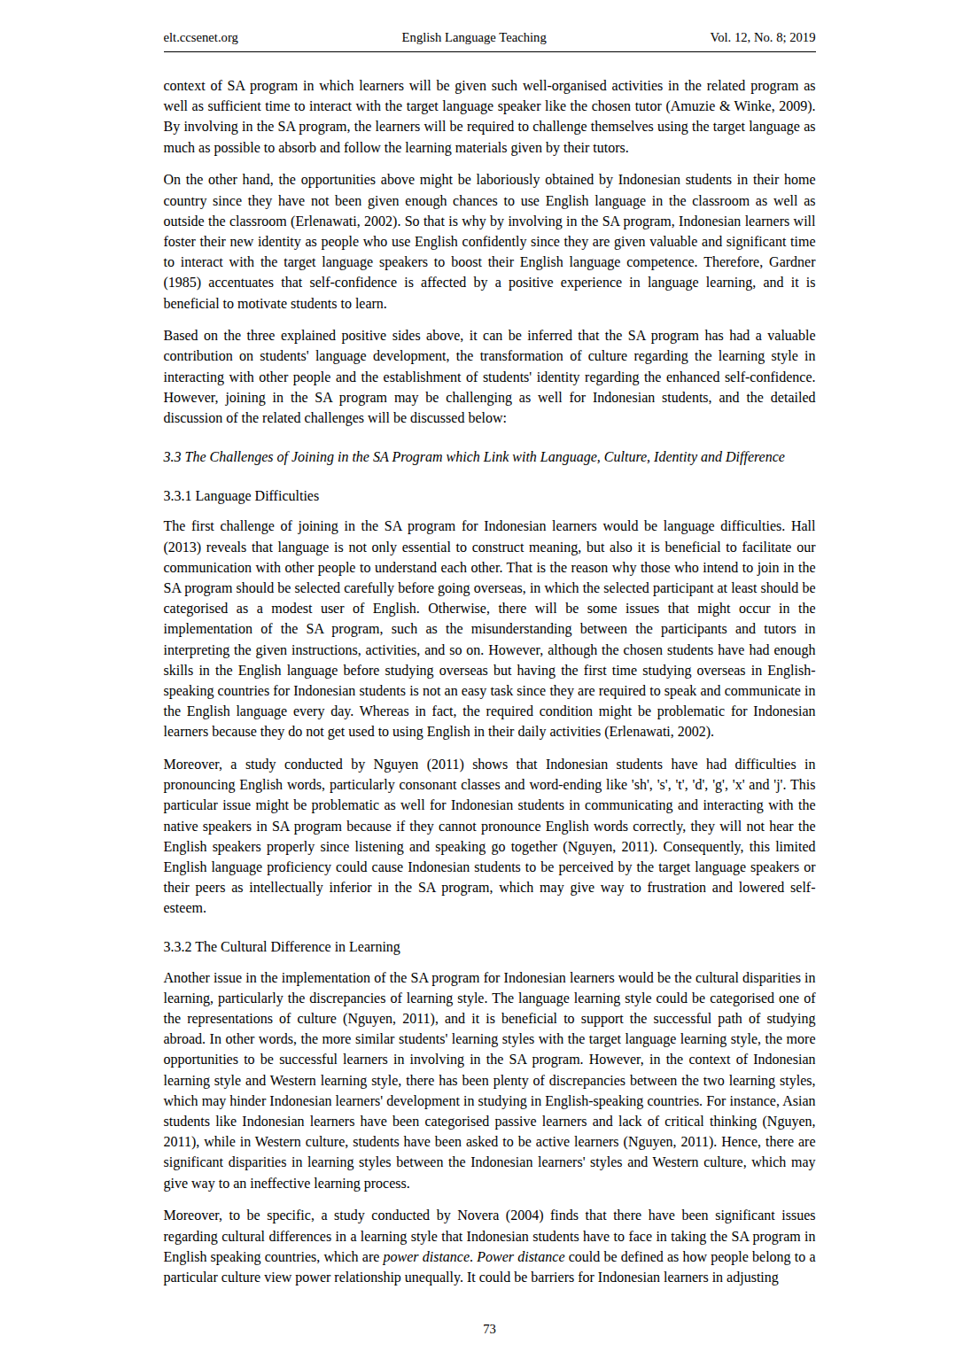elt.ccsenet.org English Language Teaching Vol. 12, No. 8; 2019
context of SA program in which learners will be given such well-organised activities in the related program as well as sufficient time to interact with the target language speaker like the chosen tutor (Amuzie & Winke, 2009). By involving in the SA program, the learners will be required to challenge themselves using the target language as much as possible to absorb and follow the learning materials given by their tutors.
On the other hand, the opportunities above might be laboriously obtained by Indonesian students in their home country since they have not been given enough chances to use English language in the classroom as well as outside the classroom (Erlenawati, 2002). So that is why by involving in the SA program, Indonesian learners will foster their new identity as people who use English confidently since they are given valuable and significant time to interact with the target language speakers to boost their English language competence. Therefore, Gardner (1985) accentuates that self-confidence is affected by a positive experience in language learning, and it is beneficial to motivate students to learn.
Based on the three explained positive sides above, it can be inferred that the SA program has had a valuable contribution on students' language development, the transformation of culture regarding the learning style in interacting with other people and the establishment of students' identity regarding the enhanced self-confidence. However, joining in the SA program may be challenging as well for Indonesian students, and the detailed discussion of the related challenges will be discussed below:
3.3 The Challenges of Joining in the SA Program which Link with Language, Culture, Identity and Difference
3.3.1 Language Difficulties
The first challenge of joining in the SA program for Indonesian learners would be language difficulties. Hall (2013) reveals that language is not only essential to construct meaning, but also it is beneficial to facilitate our communication with other people to understand each other. That is the reason why those who intend to join in the SA program should be selected carefully before going overseas, in which the selected participant at least should be categorised as a modest user of English. Otherwise, there will be some issues that might occur in the implementation of the SA program, such as the misunderstanding between the participants and tutors in interpreting the given instructions, activities, and so on. However, although the chosen students have had enough skills in the English language before studying overseas but having the first time studying overseas in English-speaking countries for Indonesian students is not an easy task since they are required to speak and communicate in the English language every day. Whereas in fact, the required condition might be problematic for Indonesian learners because they do not get used to using English in their daily activities (Erlenawati, 2002).
Moreover, a study conducted by Nguyen (2011) shows that Indonesian students have had difficulties in pronouncing English words, particularly consonant classes and word-ending like 'sh', 's', 't', 'd', 'g', 'x' and 'j'. This particular issue might be problematic as well for Indonesian students in communicating and interacting with the native speakers in SA program because if they cannot pronounce English words correctly, they will not hear the English speakers properly since listening and speaking go together (Nguyen, 2011). Consequently, this limited English language proficiency could cause Indonesian students to be perceived by the target language speakers or their peers as intellectually inferior in the SA program, which may give way to frustration and lowered self-esteem.
3.3.2 The Cultural Difference in Learning
Another issue in the implementation of the SA program for Indonesian learners would be the cultural disparities in learning, particularly the discrepancies of learning style. The language learning style could be categorised one of the representations of culture (Nguyen, 2011), and it is beneficial to support the successful path of studying abroad. In other words, the more similar students' learning styles with the target language learning style, the more opportunities to be successful learners in involving in the SA program. However, in the context of Indonesian learning style and Western learning style, there has been plenty of discrepancies between the two learning styles, which may hinder Indonesian learners' development in studying in English-speaking countries. For instance, Asian students like Indonesian learners have been categorised passive learners and lack of critical thinking (Nguyen, 2011), while in Western culture, students have been asked to be active learners (Nguyen, 2011). Hence, there are significant disparities in learning styles between the Indonesian learners' styles and Western culture, which may give way to an ineffective learning process.
Moreover, to be specific, a study conducted by Novera (2004) finds that there have been significant issues regarding cultural differences in a learning style that Indonesian students have to face in taking the SA program in English speaking countries, which are power distance. Power distance could be defined as how people belong to a particular culture view power relationship unequally. It could be barriers for Indonesian learners in adjusting
73